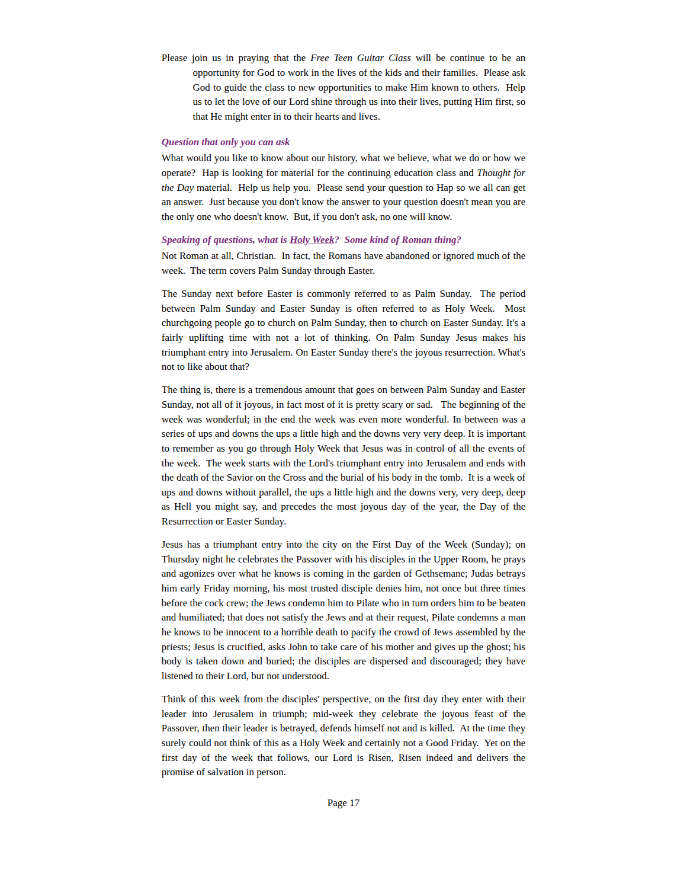Please join us in praying that the Free Teen Guitar Class will be continue to be an opportunity for God to work in the lives of the kids and their families. Please ask God to guide the class to new opportunities to make Him known to others. Help us to let the love of our Lord shine through us into their lives, putting Him first, so that He might enter in to their hearts and lives.
Question that only you can ask
What would you like to know about our history, what we believe, what we do or how we operate? Hap is looking for material for the continuing education class and Thought for the Day material. Help us help you. Please send your question to Hap so we all can get an answer. Just because you don't know the answer to your question doesn't mean you are the only one who doesn't know. But, if you don't ask, no one will know.
Speaking of questions, what is Holy Week? Some kind of Roman thing?
Not Roman at all, Christian. In fact, the Romans have abandoned or ignored much of the week. The term covers Palm Sunday through Easter.
The Sunday next before Easter is commonly referred to as Palm Sunday. The period between Palm Sunday and Easter Sunday is often referred to as Holy Week. Most churchgoing people go to church on Palm Sunday, then to church on Easter Sunday. It's a fairly uplifting time with not a lot of thinking. On Palm Sunday Jesus makes his triumphant entry into Jerusalem. On Easter Sunday there's the joyous resurrection. What's not to like about that?
The thing is, there is a tremendous amount that goes on between Palm Sunday and Easter Sunday, not all of it joyous, in fact most of it is pretty scary or sad. The beginning of the week was wonderful; in the end the week was even more wonderful. In between was a series of ups and downs the ups a little high and the downs very very deep. It is important to remember as you go through Holy Week that Jesus was in control of all the events of the week. The week starts with the Lord's triumphant entry into Jerusalem and ends with the death of the Savior on the Cross and the burial of his body in the tomb. It is a week of ups and downs without parallel, the ups a little high and the downs very, very deep, deep as Hell you might say, and precedes the most joyous day of the year, the Day of the Resurrection or Easter Sunday.
Jesus has a triumphant entry into the city on the First Day of the Week (Sunday); on Thursday night he celebrates the Passover with his disciples in the Upper Room, he prays and agonizes over what he knows is coming in the garden of Gethsemane; Judas betrays him early Friday morning, his most trusted disciple denies him, not once but three times before the cock crew; the Jews condemn him to Pilate who in turn orders him to be beaten and humiliated; that does not satisfy the Jews and at their request, Pilate condemns a man he knows to be innocent to a horrible death to pacify the crowd of Jews assembled by the priests; Jesus is crucified, asks John to take care of his mother and gives up the ghost; his body is taken down and buried; the disciples are dispersed and discouraged; they have listened to their Lord, but not understood.
Think of this week from the disciples' perspective, on the first day they enter with their leader into Jerusalem in triumph; mid-week they celebrate the joyous feast of the Passover, then their leader is betrayed, defends himself not and is killed. At the time they surely could not think of this as a Holy Week and certainly not a Good Friday. Yet on the first day of the week that follows, our Lord is Risen, Risen indeed and delivers the promise of salvation in person.
Page 17